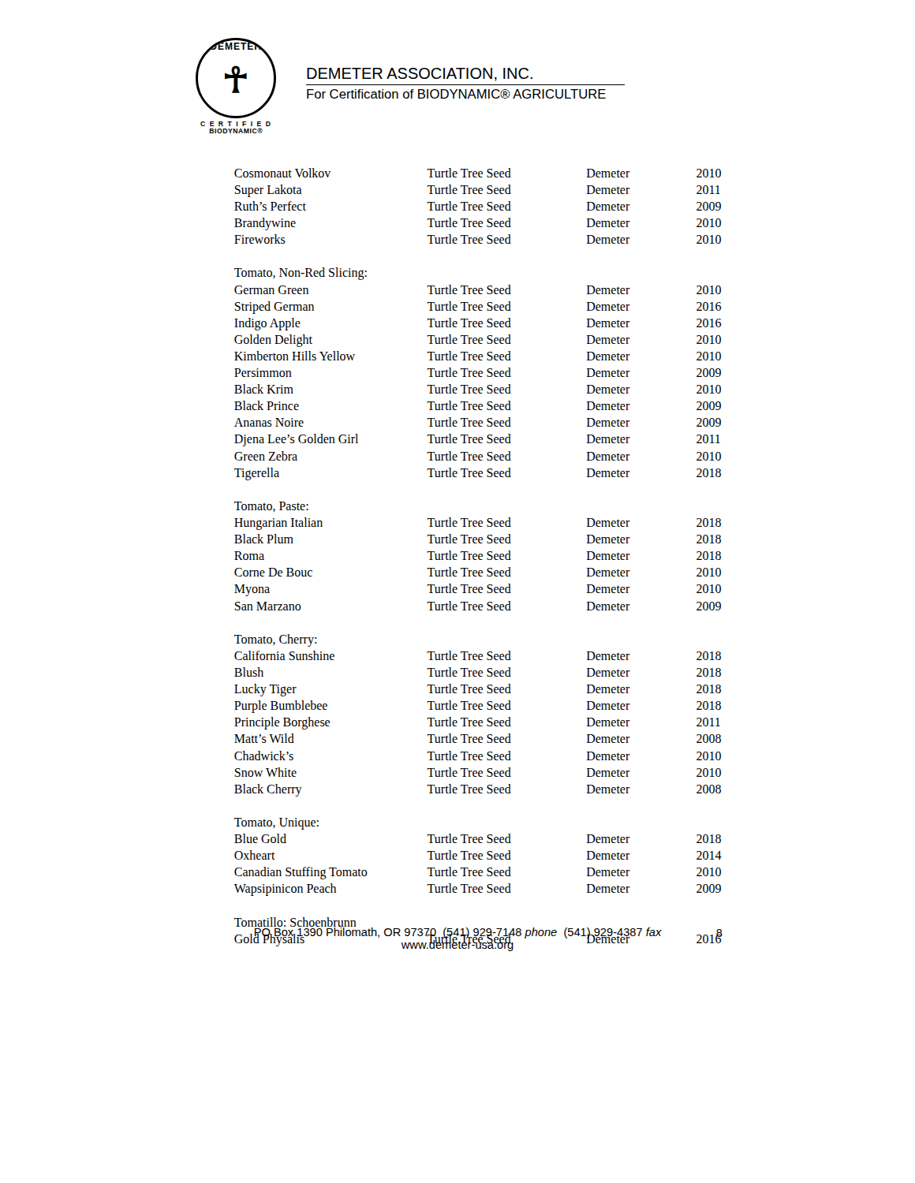DEMETER
☥
C E R T I F I E D
BIODYNAMIC®
DEMETER ASSOCIATION, INC.
For Certification of BIODYNAMIC® AGRICULTURE
| Cosmonaut Volkov | Turtle Tree Seed | Demeter | 2010 |
| Super Lakota | Turtle Tree Seed | Demeter | 2011 |
| Ruth’s Perfect | Turtle Tree Seed | Demeter | 2009 |
| Brandywine | Turtle Tree Seed | Demeter | 2010 |
| Fireworks | Turtle Tree Seed | Demeter | 2010 |
| Tomato, Non-Red Slicing: |
| German Green | Turtle Tree Seed | Demeter | 2010 |
| Striped German | Turtle Tree Seed | Demeter | 2016 |
| Indigo Apple | Turtle Tree Seed | Demeter | 2016 |
| Golden Delight | Turtle Tree Seed | Demeter | 2010 |
| Kimberton Hills Yellow | Turtle Tree Seed | Demeter | 2010 |
| Persimmon | Turtle Tree Seed | Demeter | 2009 |
| Black Krim | Turtle Tree Seed | Demeter | 2010 |
| Black Prince | Turtle Tree Seed | Demeter | 2009 |
| Ananas Noire | Turtle Tree Seed | Demeter | 2009 |
| Djena Lee’s Golden Girl | Turtle Tree Seed | Demeter | 2011 |
| Green Zebra | Turtle Tree Seed | Demeter | 2010 |
| Tigerella | Turtle Tree Seed | Demeter | 2018 |
| Tomato, Paste: |
| Hungarian Italian | Turtle Tree Seed | Demeter | 2018 |
| Black Plum | Turtle Tree Seed | Demeter | 2018 |
| Roma | Turtle Tree Seed | Demeter | 2018 |
| Corne De Bouc | Turtle Tree Seed | Demeter | 2010 |
| Myona | Turtle Tree Seed | Demeter | 2010 |
| San Marzano | Turtle Tree Seed | Demeter | 2009 |
| Tomato, Cherry: |
| California Sunshine | Turtle Tree Seed | Demeter | 2018 |
| Blush | Turtle Tree Seed | Demeter | 2018 |
| Lucky Tiger | Turtle Tree Seed | Demeter | 2018 |
| Purple Bumblebee | Turtle Tree Seed | Demeter | 2018 |
| Principle Borghese | Turtle Tree Seed | Demeter | 2011 |
| Matt’s Wild | Turtle Tree Seed | Demeter | 2008 |
| Chadwick’s | Turtle Tree Seed | Demeter | 2010 |
| Snow White | Turtle Tree Seed | Demeter | 2010 |
| Black Cherry | Turtle Tree Seed | Demeter | 2008 |
| Tomato, Unique: |
| Blue Gold | Turtle Tree Seed | Demeter | 2018 |
| Oxheart | Turtle Tree Seed | Demeter | 2014 |
| Canadian Stuffing Tomato | Turtle Tree Seed | Demeter | 2010 |
| Wapsipinicon Peach | Turtle Tree Seed | Demeter | 2009 |
| Tomatillo: Schoenbrunn |
| Gold Physalis | Turtle Tree Seed | Demeter | 2016 |
PO Box 1390 Philomath, OR 97370 (541) 929-7148 phone (541) 929-4387 fax
www.demeter-usa.org
8